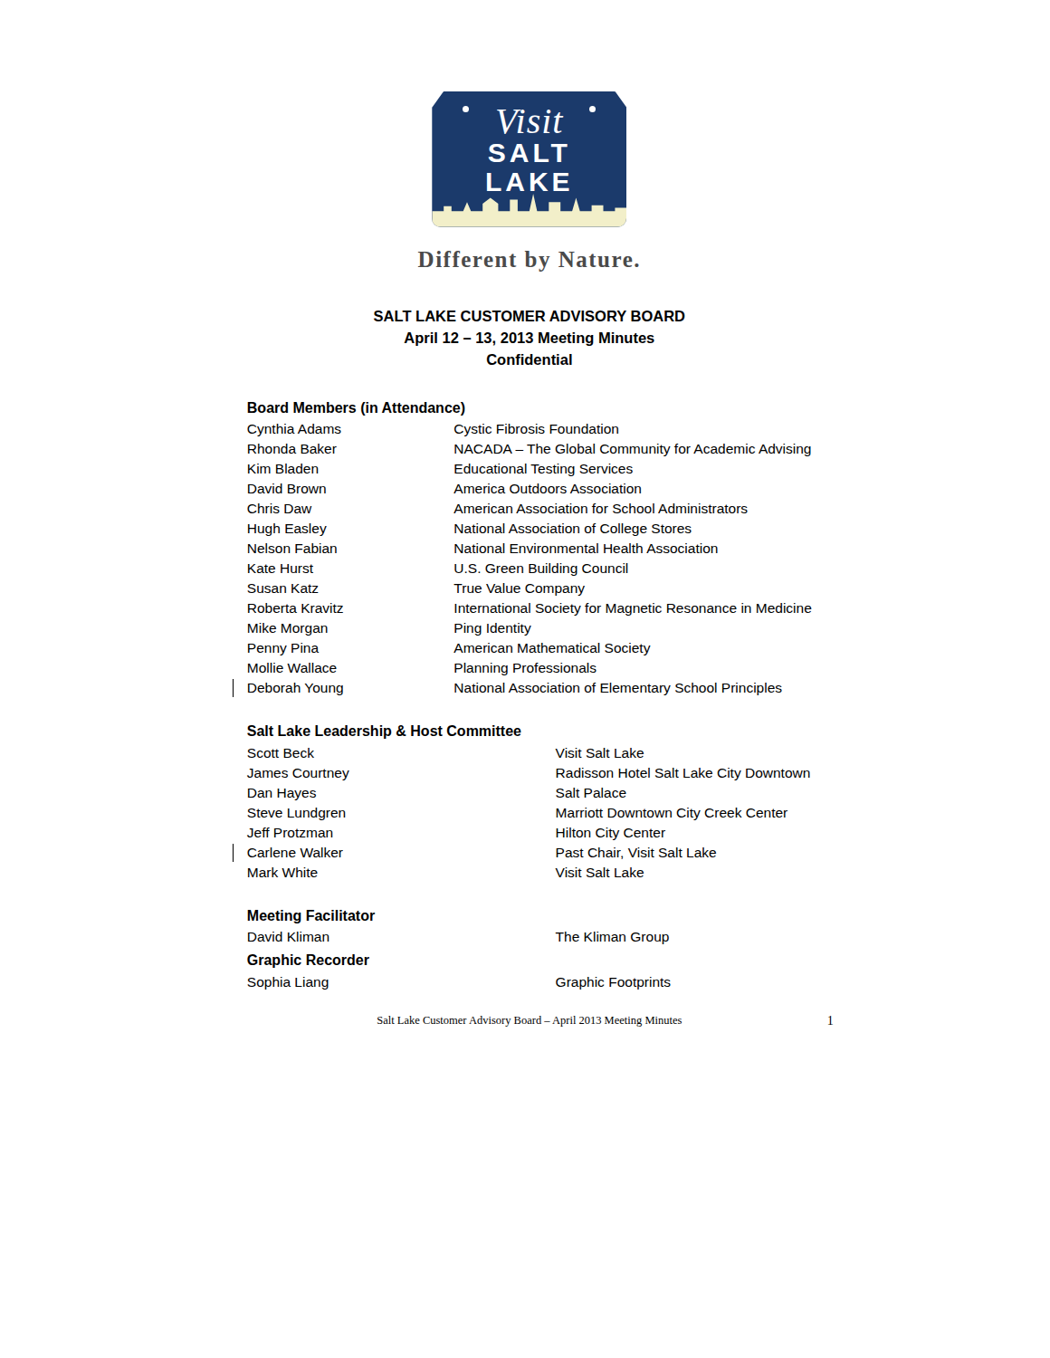Visit
SALT
LAKE
Different by Nature.
SALT LAKE CUSTOMER ADVISORY BOARD
April 12 – 13, 2013 Meeting Minutes
Confidential
Board Members (in Attendance)
| Cynthia Adams | Cystic Fibrosis Foundation |
| Rhonda Baker | NACADA – The Global Community for Academic Advising |
| Kim Bladen | Educational Testing Services |
| David Brown | America Outdoors Association |
| Chris Daw | American Association for School Administrators |
| Hugh Easley | National Association of College Stores |
| Nelson Fabian | National Environmental Health Association |
| Kate Hurst | U.S. Green Building Council |
| Susan Katz | True Value Company |
| Roberta Kravitz | International Society for Magnetic Resonance in Medicine |
| Mike Morgan | Ping Identity |
| Penny Pina | American Mathematical Society |
| Mollie Wallace | Planning Professionals |
| Deborah Young | National Association of Elementary School Principles |
Salt Lake Leadership & Host Committee
| Scott Beck | Visit Salt Lake |
| James Courtney | Radisson Hotel Salt Lake City Downtown |
| Dan Hayes | Salt Palace |
| Steve Lundgren | Marriott Downtown City Creek Center |
| Jeff Protzman | Hilton City Center |
| Carlene Walker | Past Chair, Visit Salt Lake |
| Mark White | Visit Salt Lake |
Meeting Facilitator
| David Kliman | The Kliman Group |
Graphic Recorder
| Sophia Liang | Graphic Footprints |
Salt Lake Customer Advisory Board – April 2013 Meeting Minutes
1